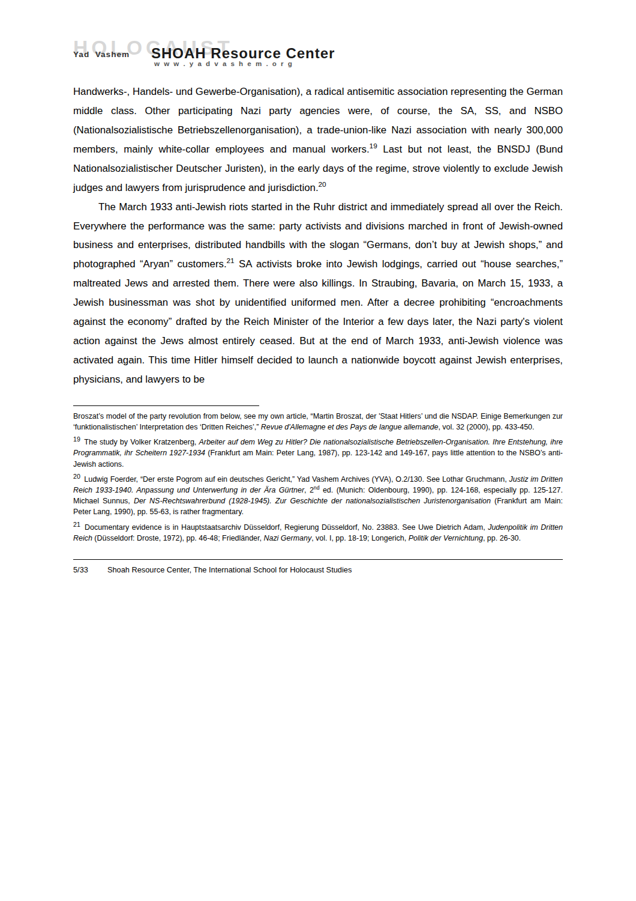HOLOCAUST Yad Vashem SHOAH Resource Center w w w . y a d v a s h e m . o r g
Handwerks-, Handels- und Gewerbe-Organisation), a radical antisemitic association representing the German middle class. Other participating Nazi party agencies were, of course, the SA, SS, and NSBO (Nationalsozialistische Betriebszellenorganisation), a trade-union-like Nazi association with nearly 300,000 members, mainly white-collar employees and manual workers.19 Last but not least, the BNSDJ (Bund Nationalsozialistischer Deutscher Juristen), in the early days of the regime, strove violently to exclude Jewish judges and lawyers from jurisprudence and jurisdiction.20
The March 1933 anti-Jewish riots started in the Ruhr district and immediately spread all over the Reich. Everywhere the performance was the same: party activists and divisions marched in front of Jewish-owned business and enterprises, distributed handbills with the slogan “Germans, don’t buy at Jewish shops,” and photographed “Aryan” customers.21 SA activists broke into Jewish lodgings, carried out “house searches,” maltreated Jews and arrested them. There were also killings. In Straubing, Bavaria, on March 15, 1933, a Jewish businessman was shot by unidentified uniformed men. After a decree prohibiting “encroachments against the economy” drafted by the Reich Minister of the Interior a few days later, the Nazi party's violent action against the Jews almost entirely ceased. But at the end of March 1933, anti-Jewish violence was activated again. This time Hitler himself decided to launch a nationwide boycott against Jewish enterprises, physicians, and lawyers to be
Broszat’s model of the party revolution from below, see my own article, “Martin Broszat, der 'Staat Hitlers’ und die NSDAP. Einige Bemerkungen zur ‘funktionalistischen’ Interpretation des ‘Dritten Reiches’,” Revue d'Allemagne et des Pays de langue allemande, vol. 32 (2000), pp. 433-450.
19 The study by Volker Kratzenberg, Arbeiter auf dem Weg zu Hitler? Die nationalsozialistische Betriebszellen-Organisation. Ihre Entstehung, ihre Programmatik, ihr Scheitern 1927-1934 (Frankfurt am Main: Peter Lang, 1987), pp. 123-142 and 149-167, pays little attention to the NSBO’s anti-Jewish actions.
20 Ludwig Foerder, “Der erste Pogrom auf ein deutsches Gericht,” Yad Vashem Archives (YVA), O.2/130. See Lothar Gruchmann, Justiz im Dritten Reich 1933-1940. Anpassung und Unterwerfung in der Ära Gürtner, 2nd ed. (Munich: Oldenbourg, 1990), pp. 124-168, especially pp. 125-127. Michael Sunnus, Der NS-Rechtswahrerbund (1928-1945). Zur Geschichte der nationalsozialistischen Juristenorganisation (Frankfurt am Main: Peter Lang, 1990), pp. 55-63, is rather fragmentary.
21 Documentary evidence is in Hauptstaatsarchiv Düsseldorf, Regierung Düsseldorf, No. 23883. See Uwe Dietrich Adam, Judenpolitik im Dritten Reich (Düsseldorf: Droste, 1972), pp. 46-48; Friedländer, Nazi Germany, vol. I, pp. 18-19; Longerich, Politik der Vernichtung, pp. 26-30.
5/33 Shoah Resource Center, The International School for Holocaust Studies